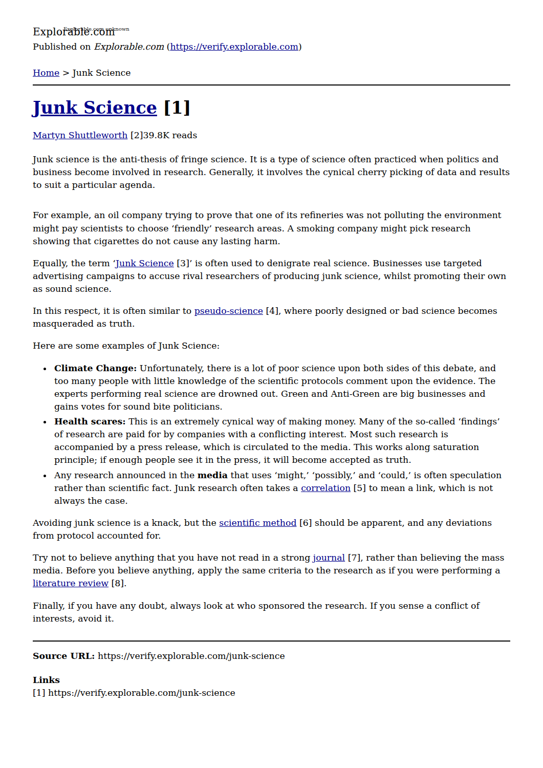Explorable.com Explorable.com unknown
Published on Explorable.com (https://verify.explorable.com)
Home > Junk Science
Junk Science [1]
Martyn Shuttleworth [2]39.8K reads
Junk science is the anti-thesis of fringe science. It is a type of science often practiced when politics and business become involved in research. Generally, it involves the cynical cherry picking of data and results to suit a particular agenda.
For example, an oil company trying to prove that one of its refineries was not polluting the environment might pay scientists to choose ‘friendly’ research areas. A smoking company might pick research showing that cigarettes do not cause any lasting harm.
Equally, the term ‘Junk Science [3]’ is often used to denigrate real science. Businesses use targeted advertising campaigns to accuse rival researchers of producing junk science, whilst promoting their own as sound science.
In this respect, it is often similar to pseudo-science [4], where poorly designed or bad science becomes masqueraded as truth.
Here are some examples of Junk Science:
Climate Change: Unfortunately, there is a lot of poor science upon both sides of this debate, and too many people with little knowledge of the scientific protocols comment upon the evidence. The experts performing real science are drowned out. Green and Anti-Green are big businesses and gains votes for sound bite politicians.
Health scares: This is an extremely cynical way of making money. Many of the so-called ‘findings’ of research are paid for by companies with a conflicting interest. Most such research is accompanied by a press release, which is circulated to the media. This works along saturation principle; if enough people see it in the press, it will become accepted as truth.
Any research announced in the media that uses ‘might,’ ‘possibly,’ and ‘could,’ is often speculation rather than scientific fact. Junk research often takes a correlation [5] to mean a link, which is not always the case.
Avoiding junk science is a knack, but the scientific method [6] should be apparent, and any deviations from protocol accounted for.
Try not to believe anything that you have not read in a strong journal [7], rather than believing the mass media. Before you believe anything, apply the same criteria to the research as if you were performing a literature review [8].
Finally, if you have any doubt, always look at who sponsored the research. If you sense a conflict of interests, avoid it.
Source URL: https://verify.explorable.com/junk-science
Links
[1] https://verify.explorable.com/junk-science